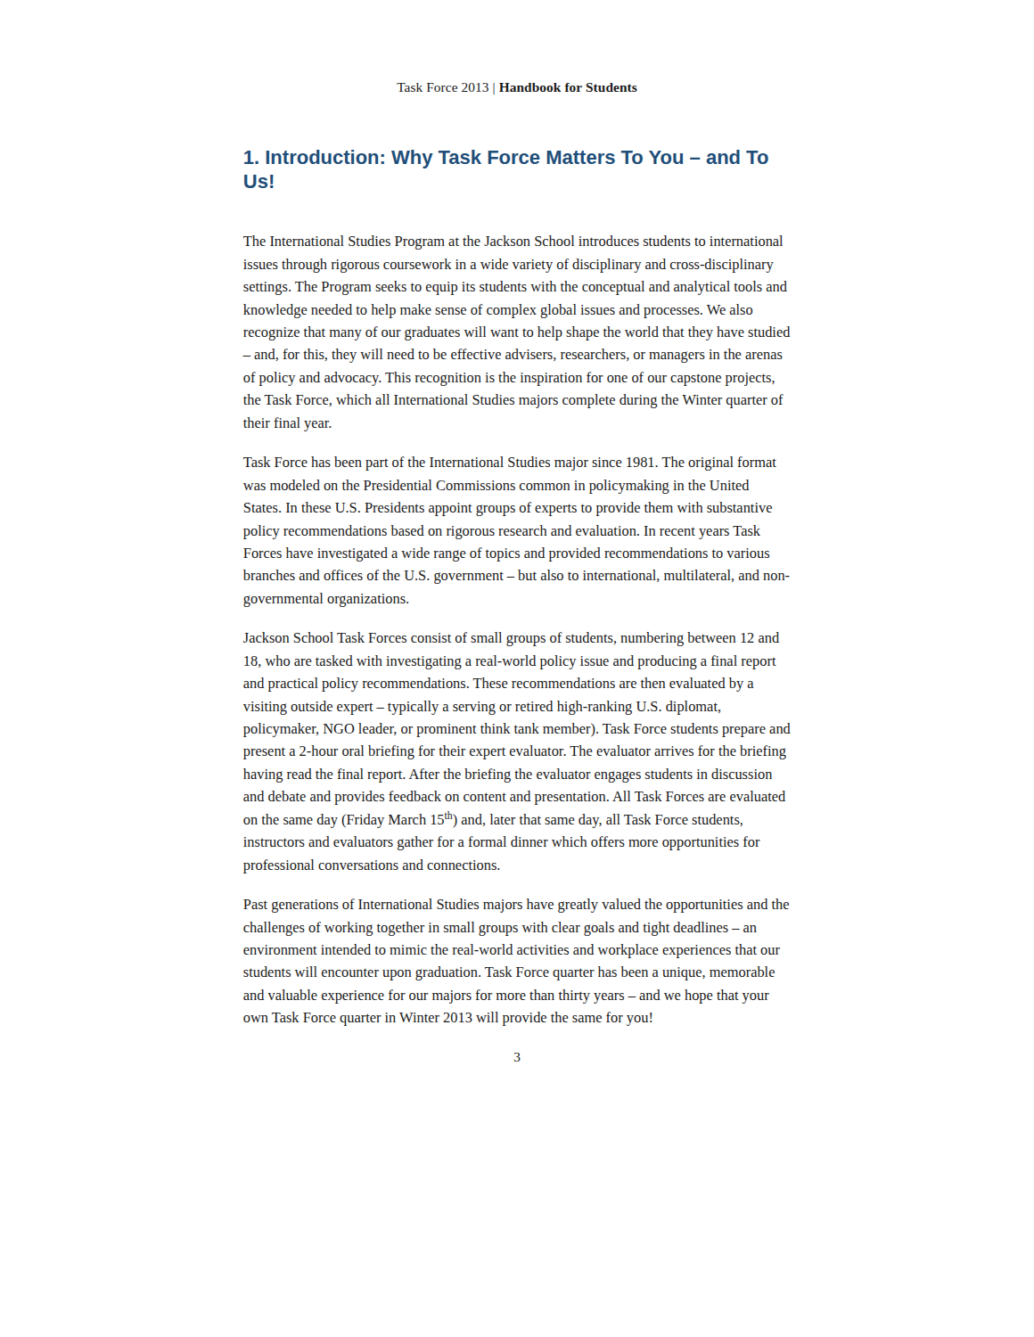Task Force 2013 | Handbook for Students
1. Introduction: Why Task Force Matters To You – and To Us!
The International Studies Program at the Jackson School introduces students to international issues through rigorous coursework in a wide variety of disciplinary and cross-disciplinary settings. The Program seeks to equip its students with the conceptual and analytical tools and knowledge needed to help make sense of complex global issues and processes. We also recognize that many of our graduates will want to help shape the world that they have studied – and, for this, they will need to be effective advisers, researchers, or managers in the arenas of policy and advocacy. This recognition is the inspiration for one of our capstone projects, the Task Force, which all International Studies majors complete during the Winter quarter of their final year.
Task Force has been part of the International Studies major since 1981. The original format was modeled on the Presidential Commissions common in policymaking in the United States. In these U.S. Presidents appoint groups of experts to provide them with substantive policy recommendations based on rigorous research and evaluation. In recent years Task Forces have investigated a wide range of topics and provided recommendations to various branches and offices of the U.S. government – but also to international, multilateral, and non-governmental organizations.
Jackson School Task Forces consist of small groups of students, numbering between 12 and 18, who are tasked with investigating a real-world policy issue and producing a final report and practical policy recommendations. These recommendations are then evaluated by a visiting outside expert – typically a serving or retired high-ranking U.S. diplomat, policymaker, NGO leader, or prominent think tank member). Task Force students prepare and present a 2-hour oral briefing for their expert evaluator. The evaluator arrives for the briefing having read the final report. After the briefing the evaluator engages students in discussion and debate and provides feedback on content and presentation. All Task Forces are evaluated on the same day (Friday March 15th) and, later that same day, all Task Force students, instructors and evaluators gather for a formal dinner which offers more opportunities for professional conversations and connections.
Past generations of International Studies majors have greatly valued the opportunities and the challenges of working together in small groups with clear goals and tight deadlines – an environment intended to mimic the real-world activities and workplace experiences that our students will encounter upon graduation. Task Force quarter has been a unique, memorable and valuable experience for our majors for more than thirty years – and we hope that your own Task Force quarter in Winter 2013 will provide the same for you!
3